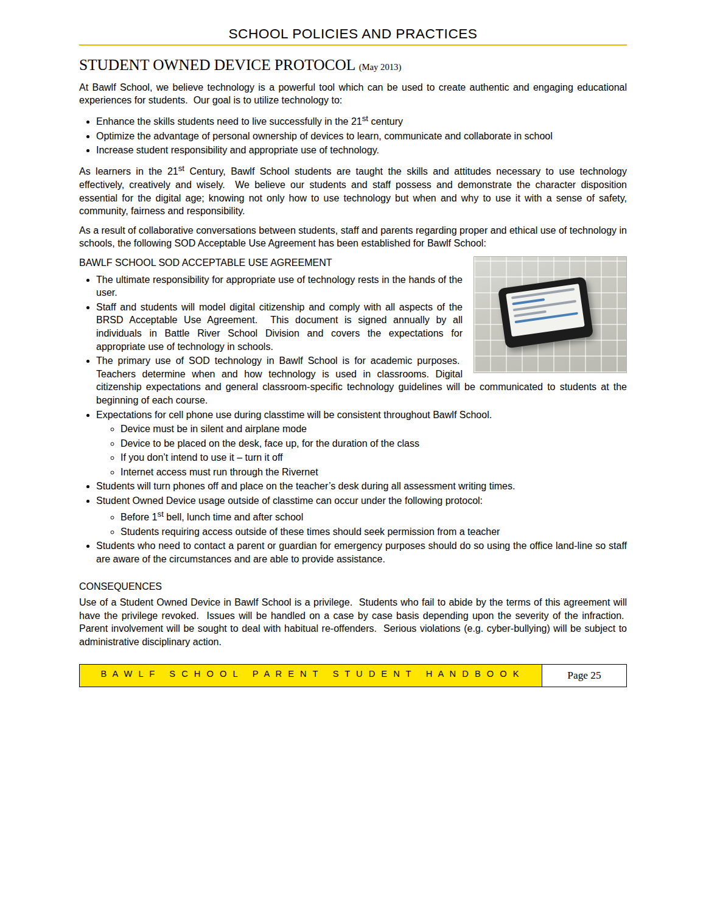SCHOOL POLICIES AND PRACTICES
STUDENT OWNED DEVICE PROTOCOL (May 2013)
At Bawlf School, we believe technology is a powerful tool which can be used to create authentic and engaging educational experiences for students. Our goal is to utilize technology to:
Enhance the skills students need to live successfully in the 21st century
Optimize the advantage of personal ownership of devices to learn, communicate and collaborate in school
Increase student responsibility and appropriate use of technology.
As learners in the 21st Century, Bawlf School students are taught the skills and attitudes necessary to use technology effectively, creatively and wisely. We believe our students and staff possess and demonstrate the character disposition essential for the digital age; knowing not only how to use technology but when and why to use it with a sense of safety, community, fairness and responsibility.
As a result of collaborative conversations between students, staff and parents regarding proper and ethical use of technology in schools, the following SOD Acceptable Use Agreement has been established for Bawlf School:
BAWLF SCHOOL SOD ACCEPTABLE USE AGREEMENT
The ultimate responsibility for appropriate use of technology rests in the hands of the user.
Staff and students will model digital citizenship and comply with all aspects of the BRSD Acceptable Use Agreement. This document is signed annually by all individuals in Battle River School Division and covers the expectations for appropriate use of technology in schools.
The primary use of SOD technology in Bawlf School is for academic purposes. Teachers determine when and how technology is used in classrooms. Digital citizenship expectations and general classroom-specific technology guidelines will be communicated to students at the beginning of each course.
Expectations for cell phone use during classtime will be consistent throughout Bawlf School.
Device must be in silent and airplane mode
Device to be placed on the desk, face up, for the duration of the class
If you don’t intend to use it – turn it off
Internet access must run through the Rivernet
Students will turn phones off and place on the teacher’s desk during all assessment writing times.
Student Owned Device usage outside of classtime can occur under the following protocol:
Before 1st bell, lunch time and after school
Students requiring access outside of these times should seek permission from a teacher
Students who need to contact a parent or guardian for emergency purposes should do so using the office land-line so staff are aware of the circumstances and are able to provide assistance.
CONSEQUENCES
Use of a Student Owned Device in Bawlf School is a privilege. Students who fail to abide by the terms of this agreement will have the privilege revoked. Issues will be handled on a case by case basis depending upon the severity of the infraction. Parent involvement will be sought to deal with habitual re-offenders. Serious violations (e.g. cyber-bullying) will be subject to administrative disciplinary action.
B A W L F S C H O O L P A R E N T S T U D E N T H A N D B O O K
Page 25